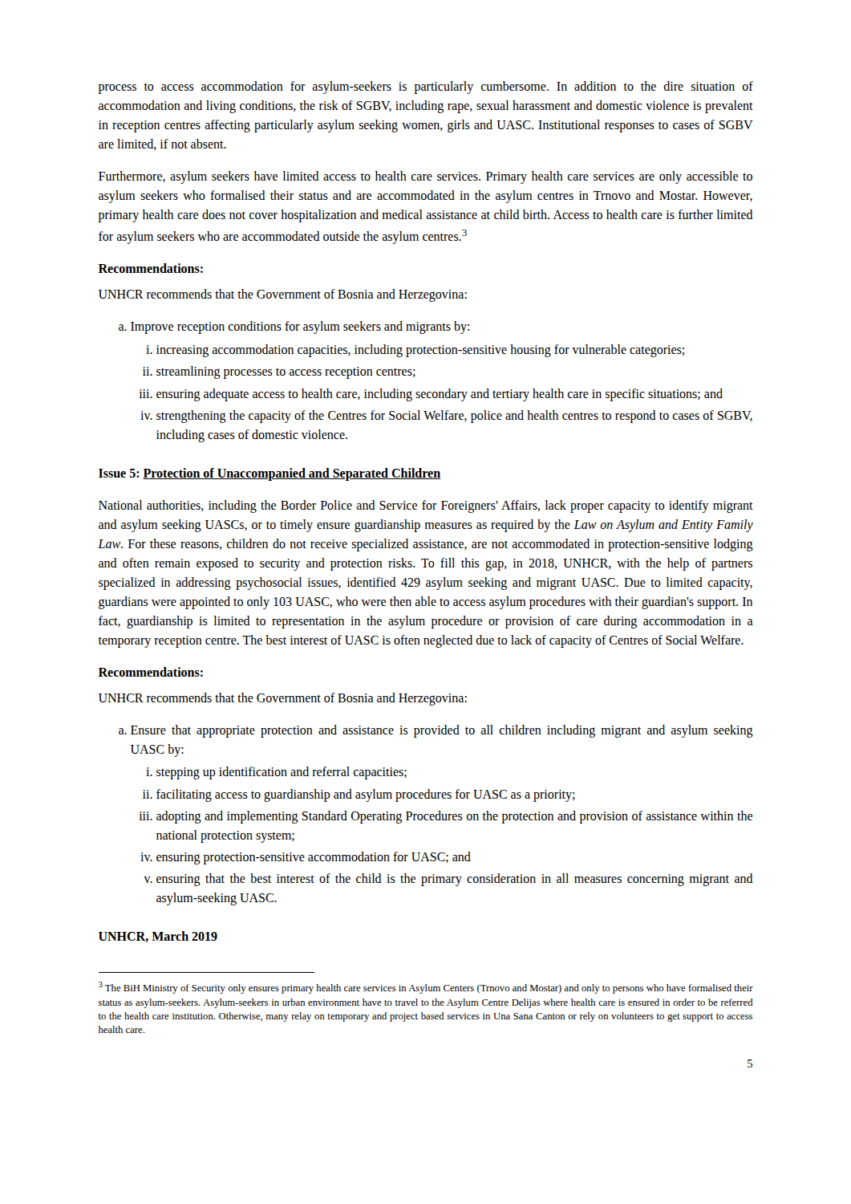process to access accommodation for asylum-seekers is particularly cumbersome. In addition to the dire situation of accommodation and living conditions, the risk of SGBV, including rape, sexual harassment and domestic violence is prevalent in reception centres affecting particularly asylum seeking women, girls and UASC. Institutional responses to cases of SGBV are limited, if not absent.
Furthermore, asylum seekers have limited access to health care services. Primary health care services are only accessible to asylum seekers who formalised their status and are accommodated in the asylum centres in Trnovo and Mostar. However, primary health care does not cover hospitalization and medical assistance at child birth. Access to health care is further limited for asylum seekers who are accommodated outside the asylum centres.3
Recommendations:
UNHCR recommends that the Government of Bosnia and Herzegovina:
Improve reception conditions for asylum seekers and migrants by:
increasing accommodation capacities, including protection-sensitive housing for vulnerable categories;
streamlining processes to access reception centres;
ensuring adequate access to health care, including secondary and tertiary health care in specific situations; and
strengthening the capacity of the Centres for Social Welfare, police and health centres to respond to cases of SGBV, including cases of domestic violence.
Issue 5: Protection of Unaccompanied and Separated Children
National authorities, including the Border Police and Service for Foreigners' Affairs, lack proper capacity to identify migrant and asylum seeking UASCs, or to timely ensure guardianship measures as required by the Law on Asylum and Entity Family Law. For these reasons, children do not receive specialized assistance, are not accommodated in protection-sensitive lodging and often remain exposed to security and protection risks. To fill this gap, in 2018, UNHCR, with the help of partners specialized in addressing psychosocial issues, identified 429 asylum seeking and migrant UASC. Due to limited capacity, guardians were appointed to only 103 UASC, who were then able to access asylum procedures with their guardian's support. In fact, guardianship is limited to representation in the asylum procedure or provision of care during accommodation in a temporary reception centre. The best interest of UASC is often neglected due to lack of capacity of Centres of Social Welfare.
Recommendations:
UNHCR recommends that the Government of Bosnia and Herzegovina:
Ensure that appropriate protection and assistance is provided to all children including migrant and asylum seeking UASC by:
stepping up identification and referral capacities;
facilitating access to guardianship and asylum procedures for UASC as a priority;
adopting and implementing Standard Operating Procedures on the protection and provision of assistance within the national protection system;
ensuring protection-sensitive accommodation for UASC; and
ensuring that the best interest of the child is the primary consideration in all measures concerning migrant and asylum-seeking UASC.
UNHCR, March 2019
3 The BiH Ministry of Security only ensures primary health care services in Asylum Centers (Trnovo and Mostar) and only to persons who have formalised their status as asylum-seekers. Asylum-seekers in urban environment have to travel to the Asylum Centre Delijas where health care is ensured in order to be referred to the health care institution. Otherwise, many relay on temporary and project based services in Una Sana Canton or rely on volunteers to get support to access health care.
5